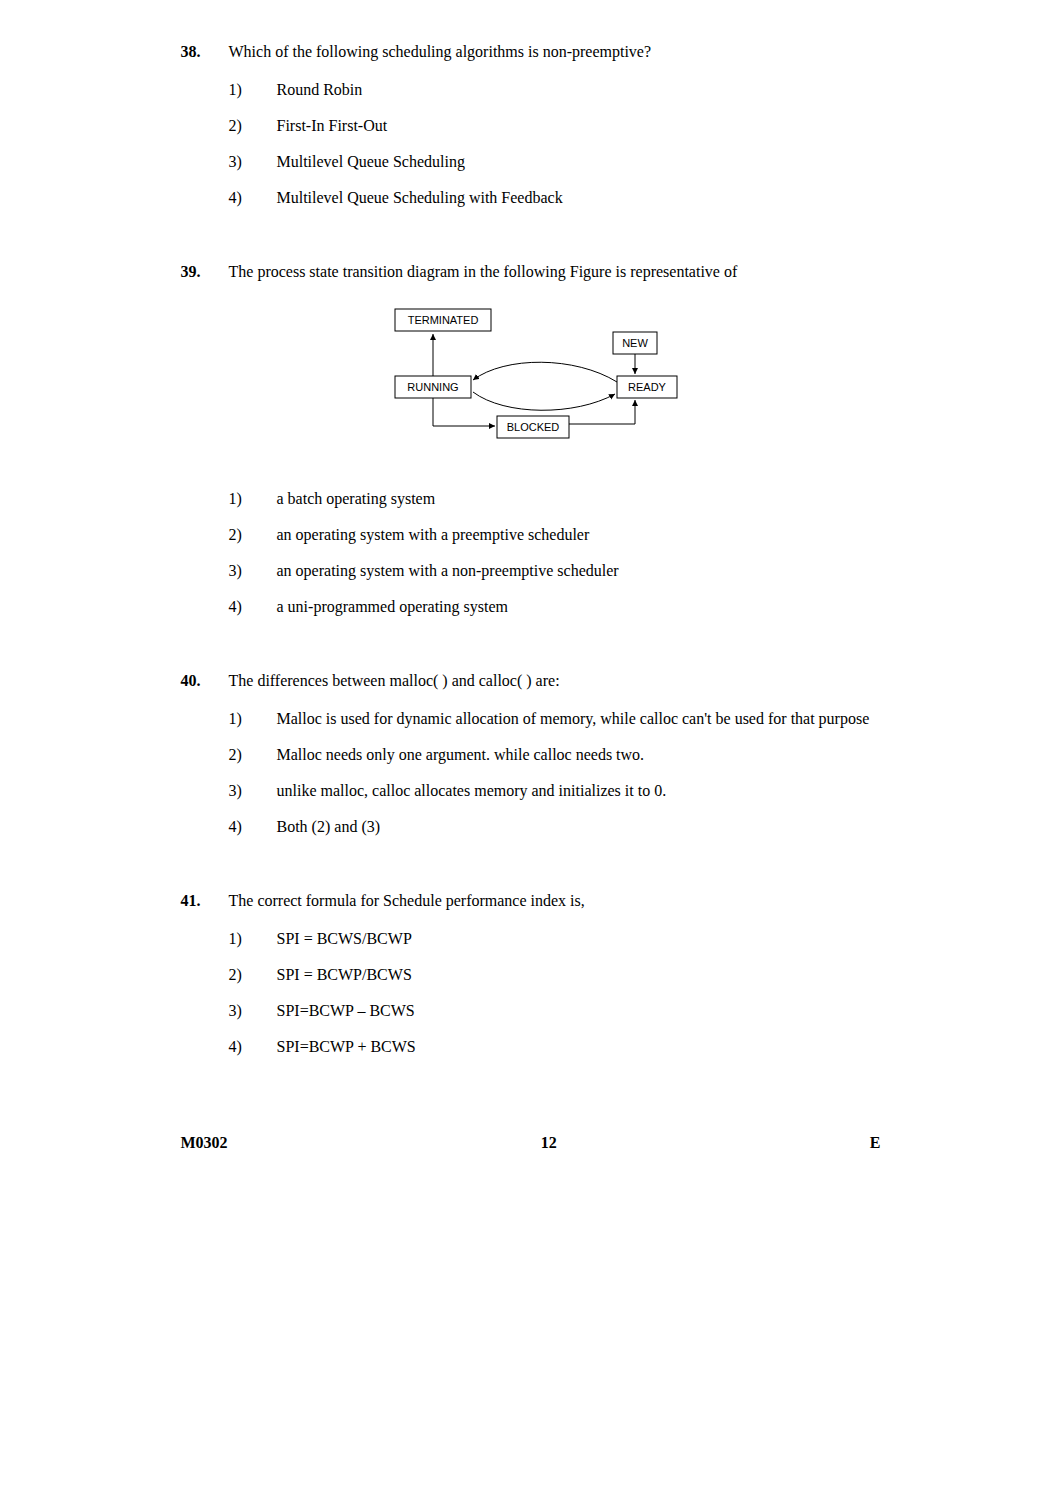38.
Which of the following scheduling algorithms is non-preemptive?
1) Round Robin
2) First-In First-Out
3) Multilevel Queue Scheduling
4) Multilevel Queue Scheduling with Feedback
39.
The process state transition diagram in the following Figure is representative of
TERMINATED NEW RUNNING READY BLOCKED
1) a batch operating system
2) an operating system with a preemptive scheduler
3) an operating system with a non-preemptive scheduler
4) a uni-programmed operating system
40.
The differences between malloc( ) and calloc( ) are:
1) Malloc is used for dynamic allocation of memory, while calloc can't be used for that purpose
2) Malloc needs only one argument. while calloc needs two.
3) unlike malloc, calloc allocates memory and initializes it to 0.
4) Both (2) and (3)
41.
The correct formula for Schedule performance index is,
1) SPI = BCWS/BCWP
2) SPI = BCWP/BCWS
3) SPI=BCWP – BCWS
4) SPI=BCWP + BCWS
M0302 12 E